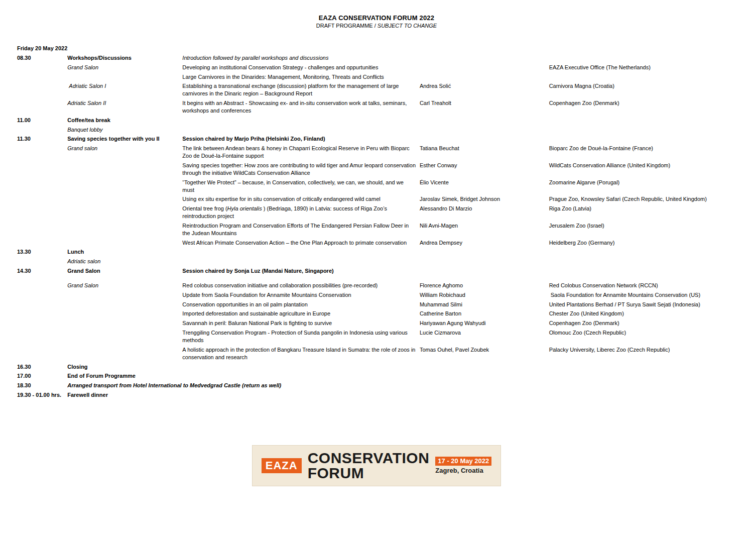EAZA CONSERVATION FORUM 2022
DRAFT PROGRAMME / SUBJECT TO CHANGE
| Friday 20 May 2022 |
| 08.30 | Workshops/Discussions | Introduction followed by parallel workshops and discussions | | |
| | Grand Salon | Developing an institutional Conservation Strategy - challenges and oppurtunities | | EAZA Executive Office (The Netherlands) |
| | | Large Carnivores in the Dinarides: Management, Monitoring, Threats and Conflicts | | |
| | Adriatic Salon I | Establishing a transnational exchange (discussion) platform for the management of large carnivores in the Dinaric region – Background Report | Andrea Solić | Carnivora Magna (Croatia) |
| | Adriatic Salon II | It begins with an Abstract - Showcasing ex- and in-situ conservation work at talks, seminars, workshops and conferences | Carl Treaholt | Copenhagen Zoo (Denmark) |
| 11.00 | Coffee/tea break | | | |
| | Banquet lobby | | | |
| 11.30 | Saving species together with you II | Session chaired by Marjo Priha (Helsinki Zoo, Finland) | | |
| | Grand salon | The link between Andean bears & honey in Chaparri Ecological Reserve in Peru with Bioparc Zoo de Doué-la-Fontaine support | Tatiana Beuchat | Bioparc Zoo de Doué-la-Fontaine (France) |
| | | Saving species together: How zoos are contributing to wild tiger and Amur leopard conservation through the initiative WildCats Conservation Alliance | Esther Conway | WildCats Conservation Alliance (United Kingdom) |
| | | “Together We Protect” – because, in Conservation, collectively, we can, we should, and we must | Élio Vicente | Zoomarine Algarve (Porugal) |
| | | Using ex situ expertise for in situ conservation of critically endangered wild camel | Jaroslav Simek, Bridget Johnson | Prague Zoo, Knowsley Safari (Czech Republic, United Kingdom) |
| | | Oriental tree frog ( Hyla orientalis ) (Bedriaga, 1890) in Latvia: success of Riga Zoo’s reintroduction project | Alessandro Di Marzio | Riga Zoo (Latvia) |
| | | Reintroduction Program and Conservation Efforts of The Endangered Persian Fallow Deer in the Judean Mountains | Nili Avni-Magen | Jerusalem Zoo (Israel) |
| | | West African Primate Conservation Action – the One Plan Approach to primate conservation | Andrea Dempsey | Heidelberg Zoo (Germany) |
| 13.30 | Lunch | | | |
| | Adriatic salon | | | |
| 14.30 | Grand Salon | Session chaired by Sonja Luz (Mandai Nature, Singapore) | | |
| | Grand Salon | Red colobus conservation initiative and collaboration possibilities (pre-recorded) | Florence Aghomo | Red Colobus Conservation Network (RCCN) |
| | | Update from Saola Foundation for Annamite Mountains Conservation | William Robichaud | Saola Foundation for Annamite Mountains Conservation (US) |
| | | Conservation opportunities in an oil palm plantation | Muhammad Silmi | United Plantations Berhad / PT Surya Sawit Sejati (Indonesia) |
| | | Imported deforestation and sustainable agriculture in Europe | Catherine Barton | Chester Zoo (United Kingdom) |
| | | Savannah in peril: Baluran National Park is fighting to survive | Hariyawan Agung Wahyudi | Copenhagen Zoo (Denmark) |
| | | Trenggiling Conservation Program - Protection of Sunda pangolin in Indonesia using various methods | Lucie Cizmarova | Olomouc Zoo (Czech Republic) |
| | | A holistic approach in the protection of Bangkaru Treasure Island in Sumatra: the role of zoos in conservation and research | Tomas Ouhel, Pavel Zoubek | Palacky University, Liberec Zoo (Czech Republic) |
| 16.30 | Closing | | | |
| 17.00 | End of Forum Programme | | | |
| 18.30 | Arranged transport from Hotel International to Medvedgrad Castle (return as well) |
| 19.30 - 01.00 hrs. | Farewell dinner | | | |
EAZA
CONSERVATION
FORUM
17 - 20 May 2022 Zagreb, Croatia